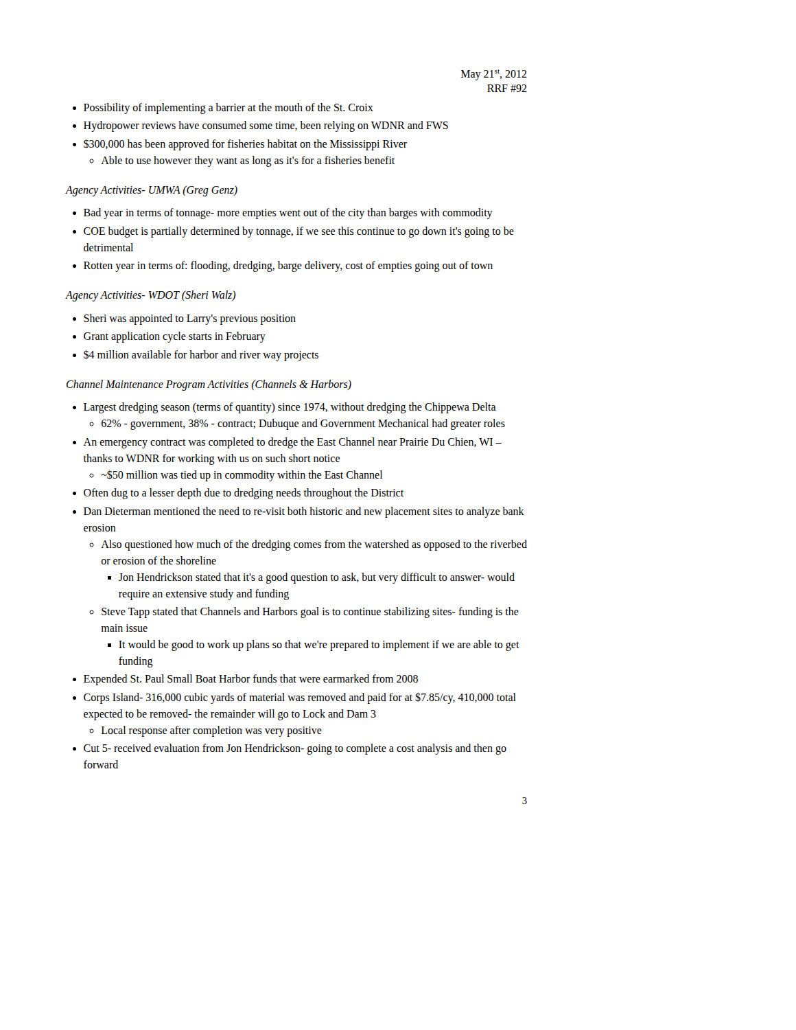May 21st, 2012
RRF #92
Possibility of implementing a barrier at the mouth of the St. Croix
Hydropower reviews have consumed some time, been relying on WDNR and FWS
$300,000 has been approved for fisheries habitat on the Mississippi River
Able to use however they want as long as it's for a fisheries benefit
Agency Activities- UMWA (Greg Genz)
Bad year in terms of tonnage- more empties went out of the city than barges with commodity
COE budget is partially determined by tonnage, if we see this continue to go down it's going to be detrimental
Rotten year in terms of: flooding, dredging, barge delivery, cost of empties going out of town
Agency Activities- WDOT (Sheri Walz)
Sheri was appointed to Larry's previous position
Grant application cycle starts in February
$4 million available for harbor and river way projects
Channel Maintenance Program Activities (Channels & Harbors)
Largest dredging season (terms of quantity) since 1974, without dredging the Chippewa Delta
62% - government, 38% - contract; Dubuque and Government Mechanical had greater roles
An emergency contract was completed to dredge the East Channel near Prairie Du Chien, WI – thanks to WDNR for working with us on such short notice
~$50 million was tied up in commodity within the East Channel
Often dug to a lesser depth due to dredging needs throughout the District
Dan Dieterman mentioned the need to re-visit both historic and new placement sites to analyze bank erosion
Also questioned how much of the dredging comes from the watershed as opposed to the riverbed or erosion of the shoreline
Jon Hendrickson stated that it's a good question to ask, but very difficult to answer- would require an extensive study and funding
Steve Tapp stated that Channels and Harbors goal is to continue stabilizing sites- funding is the main issue
It would be good to work up plans so that we're prepared to implement if we are able to get funding
Expended St. Paul Small Boat Harbor funds that were earmarked from 2008
Corps Island- 316,000 cubic yards of material was removed and paid for at $7.85/cy, 410,000 total expected to be removed- the remainder will go to Lock and Dam 3
Local response after completion was very positive
Cut 5- received evaluation from Jon Hendrickson- going to complete a cost analysis and then go forward
3